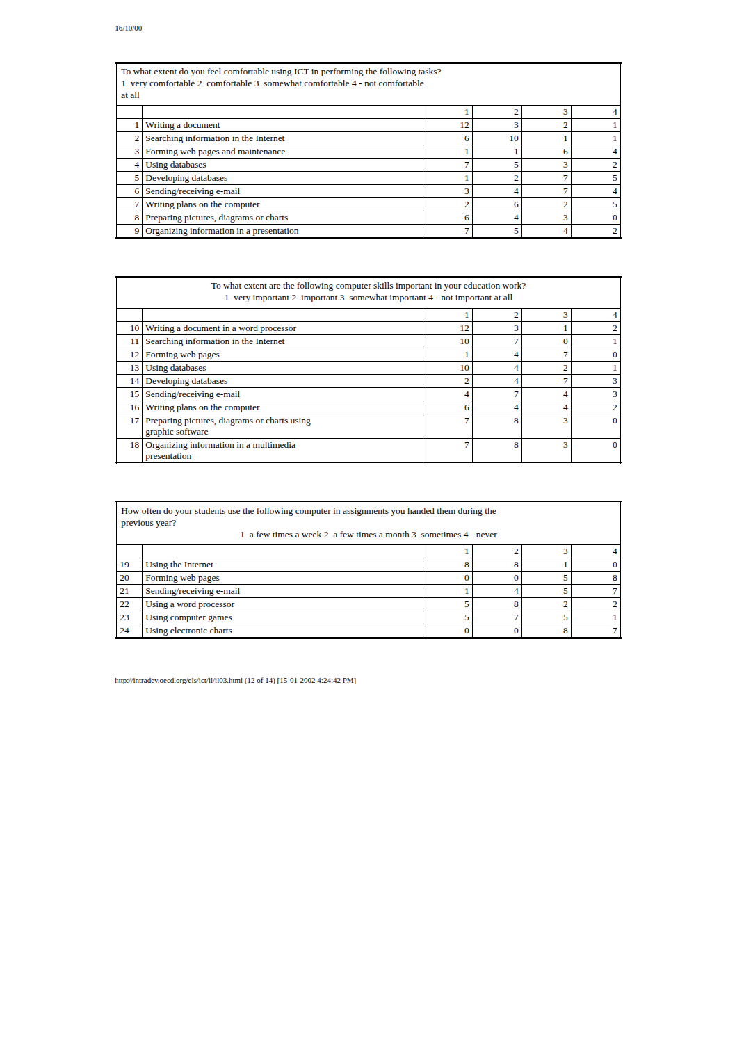16/10/00
| To what extent do you feel comfortable using ICT in performing the following tasks? 1 very comfortable 2 comfortable 3 somewhat comfortable 4 - not comfortable at all |
| | | 1 | 2 | 3 | 4 |
| 1 | Writing a document | 12 | 3 | 2 | 1 |
| 2 | Searching information in the Internet | 6 | 10 | 1 | 1 |
| 3 | Forming web pages and maintenance | 1 | 1 | 6 | 4 |
| 4 | Using databases | 7 | 5 | 3 | 2 |
| 5 | Developing databases | 1 | 2 | 7 | 5 |
| 6 | Sending/receiving e-mail | 3 | 4 | 7 | 4 |
| 7 | Writing plans on the computer | 2 | 6 | 2 | 5 |
| 8 | Preparing pictures, diagrams or charts | 6 | 4 | 3 | 0 |
| 9 | Organizing information in a presentation | 7 | 5 | 4 | 2 |
| To what extent are the following computer skills important in your education work? 1 very important 2 important 3 somewhat important 4 - not important at all |
| | | 1 | 2 | 3 | 4 |
| 10 | Writing a document in a word processor | 12 | 3 | 1 | 2 |
| 11 | Searching information in the Internet | 10 | 7 | 0 | 1 |
| 12 | Forming web pages | 1 | 4 | 7 | 0 |
| 13 | Using databases | 10 | 4 | 2 | 1 |
| 14 | Developing databases | 2 | 4 | 7 | 3 |
| 15 | Sending/receiving e-mail | 4 | 7 | 4 | 3 |
| 16 | Writing plans on the computer | 6 | 4 | 4 | 2 |
| 17 | Preparing pictures, diagrams or charts using graphic software | 7 | 8 | 3 | 0 |
| 18 | Organizing information in a multimedia presentation | 7 | 8 | 3 | 0 |
| How often do your students use the following computer in assignments you handed them during the previous year? 1 a few times a week 2 a few times a month 3 sometimes 4 - never |
| | | 1 | 2 | 3 | 4 |
| 19 | Using the Internet | 8 | 8 | 1 | 0 |
| 20 | Forming web pages | 0 | 0 | 5 | 8 |
| 21 | Sending/receiving e-mail | 1 | 4 | 5 | 7 |
| 22 | Using a word processor | 5 | 8 | 2 | 2 |
| 23 | Using computer games | 5 | 7 | 5 | 1 |
| 24 | Using electronic charts | 0 | 0 | 8 | 7 |
http://intradev.oecd.org/els/ict/il/il03.html (12 of 14) [15-01-2002 4:24:42 PM]